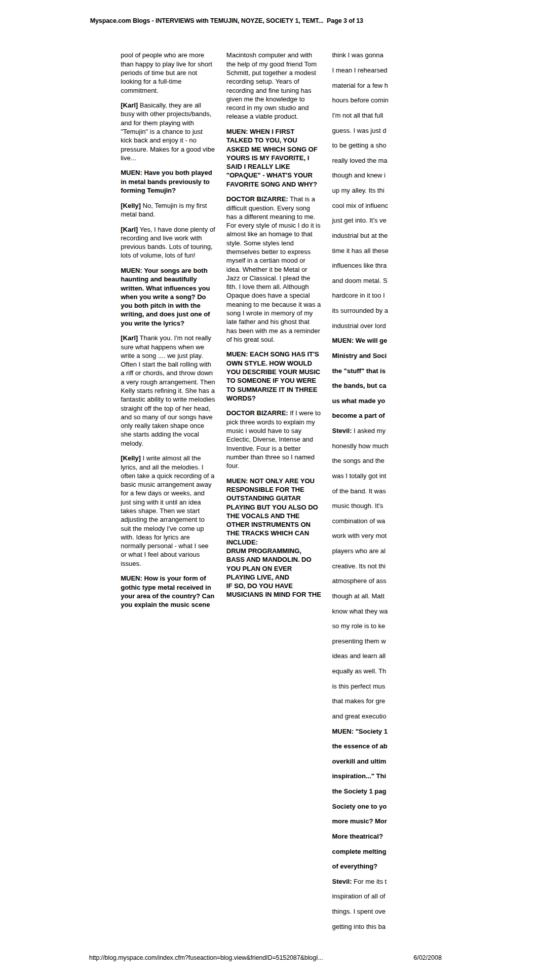Myspace.com Blogs - INTERVIEWS with TEMUJIN, NOYZE, SOCIETY 1, TEMT... Page 3 of 13
pool of people who are more than happy to play live for short periods of time but are not looking for a full-time commitment.
[Karl] Basically, they are all busy with other projects/bands, and for them playing with "Temujin" is a chance to just kick back and enjoy it - no pressure. Makes for a good vibe live...
MUEN: Have you both played in metal bands previously to forming Temujin?
[Kelly] No, Temujin is my first metal band.
[Karl] Yes, I have done plenty of recording and live work with previous bands. Lots of touring, lots of volume, lots of fun!
MUEN: Your songs are both haunting and beautifully written. What influences you when you write a song? Do you both pitch in with the writing, and does just one of you write the lyrics?
[Karl] Thank you. I'm not really sure what happens when we write a song .... we just play. Often I start the ball rolling with a riff or chords, and throw down a very rough arrangement. Then Kelly starts refining it. She has a fantastic ability to write melodies straight off the top of her head, and so many of our songs have only really taken shape once she starts adding the vocal melody.
[Kelly] I write almost all the lyrics, and all the melodies. I often take a quick recording of a basic music arrangement away for a few days or weeks, and just sing with it until an idea takes shape. Then we start adjusting the arrangement to suit the melody I've come up with. Ideas for lyrics are normally personal - what I see or what I feel about various issues.
MUEN: How is your form of gothic type metal received in your area of the country? Can you explain the music scene
Macintosh computer and with the help of my good friend Tom Schmitt, put together a modest recording setup. Years of recording and fine tuning has given me the knowledge to record in my own studio and release a viable product.
MUEN: WHEN I FIRST TALKED TO YOU, YOU ASKED ME WHICH SONG OF YOURS IS MY FAVORITE, I SAID I REALLY LIKE "OPAQUE" - WHAT'S YOUR FAVORITE SONG AND WHY?
DOCTOR BIZARRE: That is a difficult question. Every song has a different meaning to me. For every style of music I do it is almost like an homage to that style. Some styles lend themselves better to express myself in a certian mood or idea. Whether it be Metal or Jazz or Classical. I plead the fith. I love them all. Although Opaque does have a special meaning to me because it was a song I wrote in memory of my late father and his ghost that has been with me as a reminder of his great soul.
MUEN: EACH SONG HAS IT'S OWN STYLE. HOW WOULD YOU DESCRIBE YOUR MUSIC TO SOMEONE IF YOU WERE TO SUMMARIZE IT IN THREE WORDS?
DOCTOR BIZARRE: If I were to pick three words to explain my music i would have to say Eclectic, Diverse, Intense and Inventive. Four is a better number than three so I named four.
MUEN: NOT ONLY ARE YOU RESPONSIBLE FOR THE OUTSTANDING GUITAR PLAYING BUT YOU ALSO DO THE VOCALS AND THE OTHER INSTRUMENTS ON THE TRACKS WHICH CAN INCLUDE:
DRUM PROGRAMMING, BASS AND MANDOLIN. DO YOU PLAN ON EVER PLAYING LIVE, AND
IF SO, DO YOU HAVE MUSICIANS IN MIND FOR THE
think I was gonna
I mean I rehearsed
material for a few h
hours before comin
I'm not all that full
guess. I was just d
to be getting a sho
really loved the ma
though and knew i
up my alley. Its thi
cool mix of influenc
just get into. It's ve
industrial but at the
time it has all these
influences like thra
and doom metal. S
hardcore in it too I
its surrounded by a
industrial over lord
MUEN: We will ge
Ministry and Soci
the "stuff" that is
the bands, but ca
us what made yo
become a part of
Stevil: I asked my
honestly how much
the songs and the
was I totally got int
of the band. It was
music though. It's
combination of wa
work with very mot
players who are al
creative. Its not thi
atmosphere of ass
though at all. Matt
know what they wa
so my role is to ke
presenting them w
ideas and learn all
equally as well. Th
is this perfect mus
that makes for gre
and great executio
MUEN: "Society 1
the essence of ab
overkill and ultim
inspiration..." Thi
the Society 1 pag
Society one to yo
more music? Mor
More theatrical?
complete melting
of everything?
Stevil: For me its t
inspiration of all of
things. I spent ove
getting into this ba
http://blog.myspace.com/index.cfm?fuseaction=blog.view&friendID=5152087&blogI... 6/02/2008